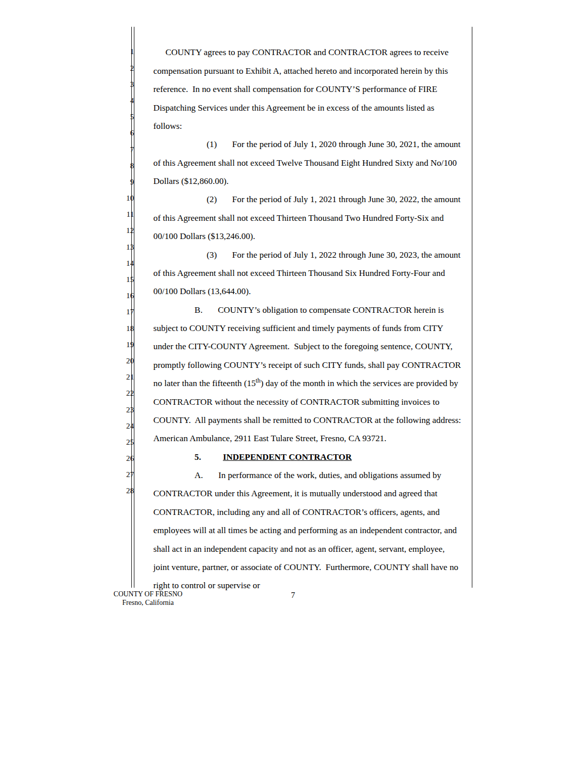1
2
3
4
5
6
7
8
9
10
11
12
13
14
15
16
17
18
19
20
21
22
23
24
25
26
27
28
COUNTY agrees to pay CONTRACTOR and CONTRACTOR agrees to receive compensation pursuant to Exhibit A, attached hereto and incorporated herein by this reference. In no event shall compensation for COUNTY’S performance of FIRE Dispatching Services under this Agreement be in excess of the amounts listed as follows:
(1)  For the period of July 1, 2020 through June 30, 2021, the amount of this Agreement shall not exceed Twelve Thousand Eight Hundred Sixty and No/100 Dollars ($12,860.00).
(2)  For the period of July 1, 2021 through June 30, 2022, the amount of this Agreement shall not exceed Thirteen Thousand Two Hundred Forty-Six and 00/100 Dollars ($13,246.00).
(3)  For the period of July 1, 2022 through June 30, 2023, the amount of this Agreement shall not exceed Thirteen Thousand Six Hundred Forty-Four and 00/100 Dollars (13,644.00).
B.  COUNTY’s obligation to compensate CONTRACTOR herein is subject to COUNTY receiving sufficient and timely payments of funds from CITY under the CITY-COUNTY Agreement. Subject to the foregoing sentence, COUNTY, promptly following COUNTY’s receipt of such CITY funds, shall pay CONTRACTOR no later than the fifteenth (15th) day of the month in which the services are provided by CONTRACTOR without the necessity of CONTRACTOR submitting invoices to COUNTY. All payments shall be remitted to CONTRACTOR at the following address: American Ambulance, 2911 East Tulare Street, Fresno, CA 93721.
5. INDEPENDENT CONTRACTOR
A.  In performance of the work, duties, and obligations assumed by CONTRACTOR under this Agreement, it is mutually understood and agreed that CONTRACTOR, including any and all of CONTRACTOR’s officers, agents, and employees will at all times be acting and performing as an independent contractor, and shall act in an independent capacity and not as an officer, agent, servant, employee, joint venture, partner, or associate of COUNTY. Furthermore, COUNTY shall have no right to control or supervise or
COUNTY OF FRESNOFresno, California 7